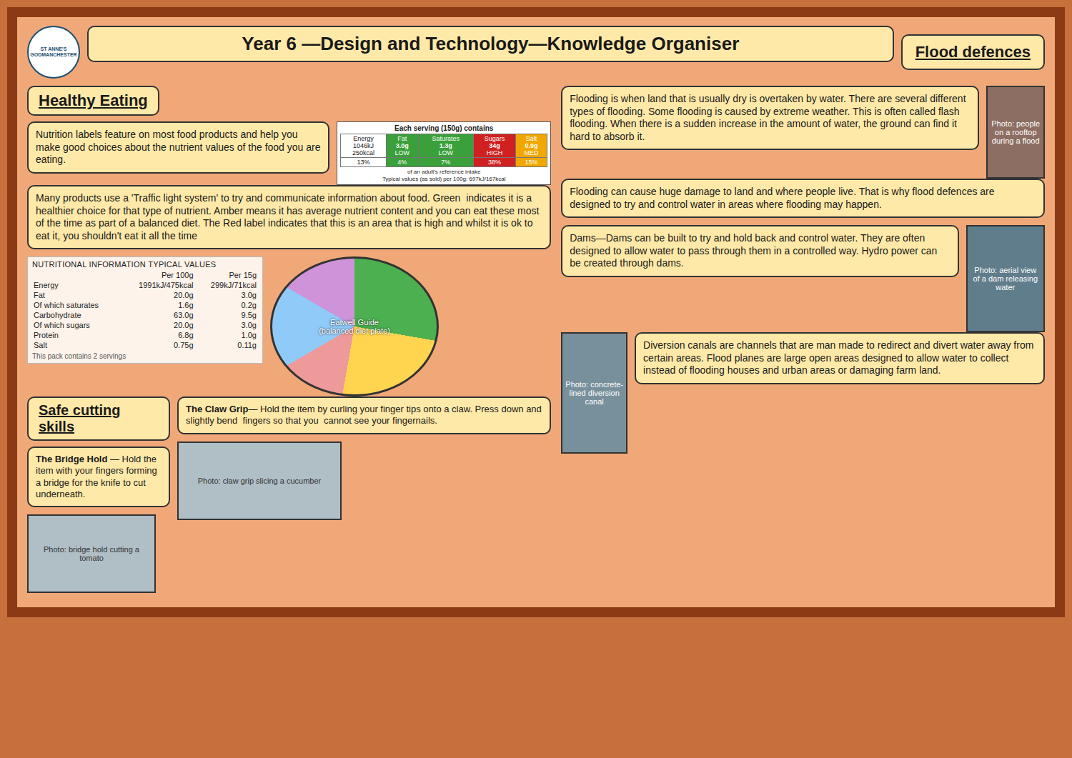ST ANNE'S
GODMANCHESTER
Year 6 —Design and Technology—Knowledge Organiser
Flood defences
Healthy Eating
Nutrition labels feature on most food products and help you make good choices about the nutrient values of the food you are eating.
Each serving (150g) contains
| Energy 1046kJ 250kcal | Fat 3.0g LOW | Saturates 1.3g LOW | Sugars 34g HIGH | Salt 0.9g MED |
| 13% | 4% | 7% | 38% | 15% |
of an adult's reference intake
Typical values (as sold) per 100g: 697kJ/167kcal
Many products use a 'Traffic light system' to try and communicate information about food. Green indicates it is a healthier choice for that type of nutrient. Amber means it has average nutrient content and you can eat these most of the time as part of a balanced diet. The Red label indicates that this is an area that is high and whilst it is ok to eat it, you shouldn't eat it all the time
NUTRITIONAL INFORMATION TYPICAL VALUES
| | Per 100g | Per 15g |
| Energy | 1991kJ/475kcal | 299kJ/71kcal |
| Fat | 20.0g | 3.0g |
| Of which saturates | 1.6g | 0.2g |
| Carbohydrate | 63.0g | 9.5g |
| Of which sugars | 20.0g | 3.0g |
| Protein | 6.8g | 1.0g |
| Salt | 0.75g | 0.11g |
This pack contains 2 servings
Eatwell Guide
(balanced diet plate)
Safe cutting skills
The Bridge Hold — Hold the item with your fingers forming a bridge for the knife to cut underneath.
Photo: bridge hold cutting a tomato
The Claw Grip— Hold the item by curling your finger tips onto a claw. Press down and slightly bend fingers so that you cannot see your fingernails.
Photo: claw grip slicing a cucumber
Flooding is when land that is usually dry is overtaken by water. There are several different types of flooding. Some flooding is caused by extreme weather. This is often called flash flooding. When there is a sudden increase in the amount of water, the ground can find it hard to absorb it.
Photo: people on a rooftop during a flood
Flooding can cause huge damage to land and where people live. That is why flood defences are designed to try and control water in areas where flooding may happen.
Dams—Dams can be built to try and hold back and control water. They are often designed to allow water to pass through them in a controlled way. Hydro power can be created through dams.
Photo: aerial view of a dam releasing water
Photo: concrete-lined diversion canal
Diversion canals are channels that are man made to redirect and divert water away from certain areas. Flood planes are large open areas designed to allow water to collect instead of flooding houses and urban areas or damaging farm land.